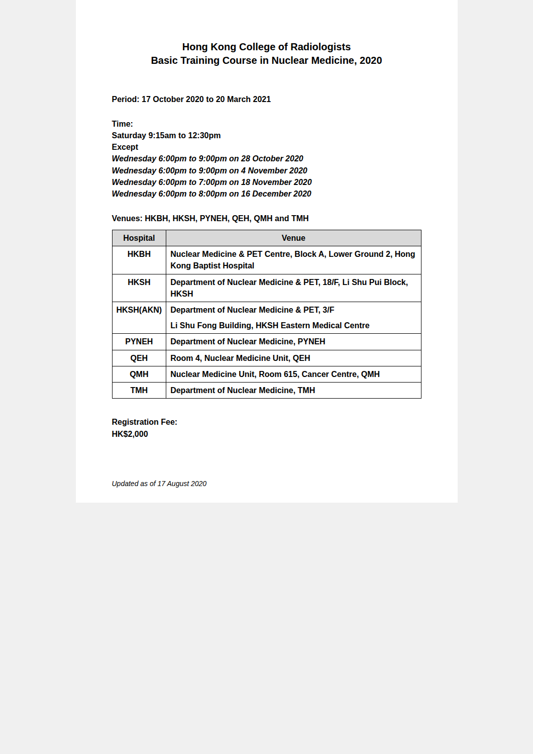Hong Kong College of Radiologists
Basic Training Course in Nuclear Medicine, 2020
Period: 17 October 2020 to 20 March 2021
Time:
Saturday 9:15am to 12:30pm
Except
Wednesday 6:00pm to 9:00pm on 28 October 2020
Wednesday 6:00pm to 9:00pm on 4 November 2020
Wednesday 6:00pm to 7:00pm on 18 November 2020
Wednesday 6:00pm to 8:00pm on 16 December 2020
Venues: HKBH, HKSH, PYNEH, QEH, QMH and TMH
| Hospital | Venue |
| --- | --- |
| HKBH | Nuclear Medicine & PET Centre, Block A, Lower Ground 2, Hong Kong Baptist Hospital |
| HKSH | Department of Nuclear Medicine & PET, 18/F, Li Shu Pui Block, HKSH |
| HKSH(AKN) | Department of Nuclear Medicine & PET, 3/F |
| | Li Shu Fong Building, HKSH Eastern Medical Centre |
| PYNEH | Department of Nuclear Medicine, PYNEH |
| QEH | Room 4, Nuclear Medicine Unit, QEH |
| QMH | Nuclear Medicine Unit, Room 615, Cancer Centre, QMH |
| TMH | Department of Nuclear Medicine, TMH |
Registration Fee:
HK$2,000
Updated as of 17 August 2020